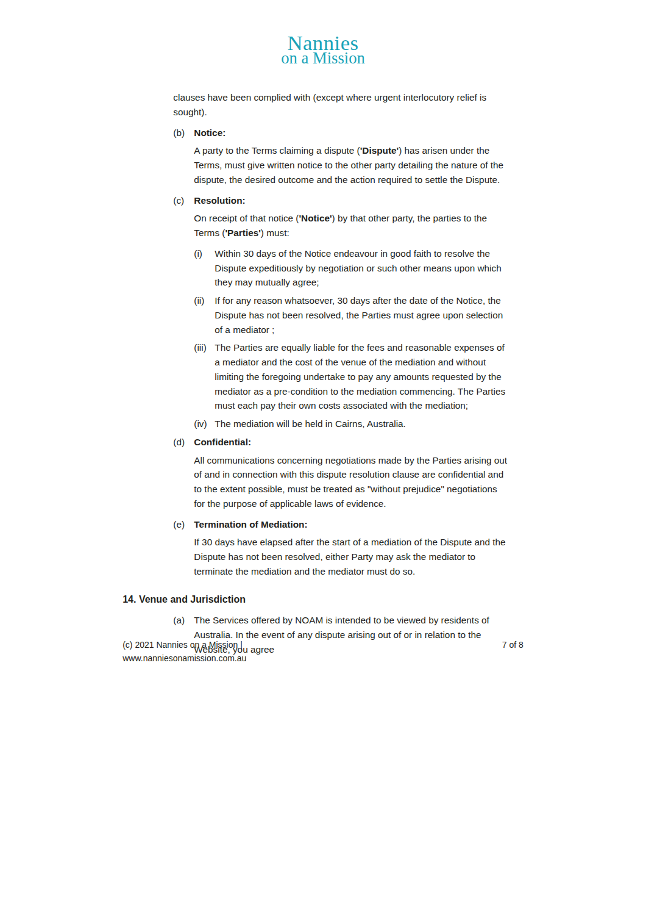Nannies on a Mission
clauses have been complied with (except where urgent interlocutory relief is sought).
(b)
Notice:
A party to the Terms claiming a dispute ('Dispute') has arisen under the Terms, must give written notice to the other party detailing the nature of the dispute, the desired outcome and the action required to settle the Dispute.
(c)
Resolution:
On receipt of that notice ('Notice') by that other party, the parties to the Terms ('Parties') must:
(i)
Within 30 days of the Notice endeavour in good faith to resolve the Dispute expeditiously by negotiation or such other means upon which they may mutually agree;
(ii)
If for any reason whatsoever, 30 days after the date of the Notice, the Dispute has not been resolved, the Parties must agree upon selection of a mediator ;
(iii)
The Parties are equally liable for the fees and reasonable expenses of a mediator and the cost of the venue of the mediation and without limiting the foregoing undertake to pay any amounts requested by the mediator as a pre-condition to the mediation commencing. The Parties must each pay their own costs associated with the mediation;
(iv)
The mediation will be held in Cairns, Australia.
(d)
Confidential:
All communications concerning negotiations made by the Parties arising out of and in connection with this dispute resolution clause are confidential and to the extent possible, must be treated as "without prejudice" negotiations for the purpose of applicable laws of evidence.
(e)
Termination of Mediation:
If 30 days have elapsed after the start of a mediation of the Dispute and the Dispute has not been resolved, either Party may ask the mediator to terminate the mediation and the mediator must do so.
14. Venue and Jurisdiction
(a)
The Services offered by NOAM is intended to be viewed by residents of Australia. In the event of any dispute arising out of or in relation to the Website, you agree
(c) 2021 Nannies on a Mission |
www.nanniesonamission.com.au
7 of 8